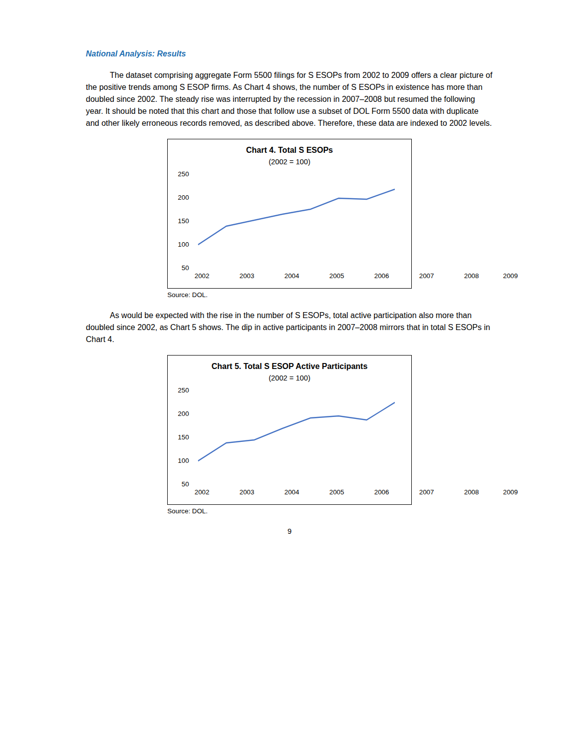National Analysis: Results
The dataset comprising aggregate Form 5500 filings for S ESOPs from 2002 to 2009 offers a clear picture of the positive trends among S ESOP firms. As Chart 4 shows, the number of S ESOPs in existence has more than doubled since 2002. The steady rise was interrupted by the recession in 2007–2008 but resumed the following year. It should be noted that this chart and those that follow use a subset of DOL Form 5500 data with duplicate and other likely erroneous records removed, as described above. Therefore, these data are indexed to 2002 levels.
Chart 4. Total S ESOPs
(2002 = 100)
250
200
150
100
50
2002
2003
2004
2005
2006
2007
2008
2009
Source: DOL.
As would be expected with the rise in the number of S ESOPs, total active participation also more than doubled since 2002, as Chart 5 shows. The dip in active participants in 2007–2008 mirrors that in total S ESOPs in Chart 4.
Chart 5. Total S ESOP Active Participants
(2002 = 100)
250
200
150
100
50
2002
2003
2004
2005
2006
2007
2008
2009
Source: DOL.
9